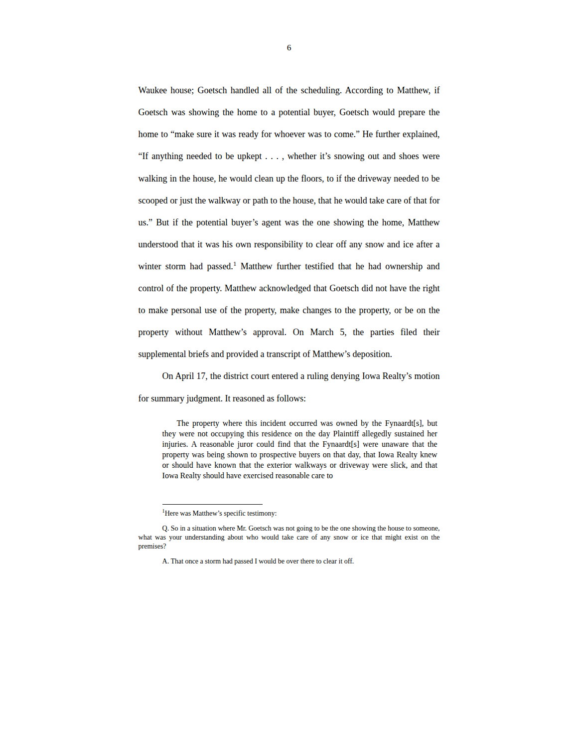6
Waukee house; Goetsch handled all of the scheduling. According to Matthew, if Goetsch was showing the home to a potential buyer, Goetsch would prepare the home to “make sure it was ready for whoever was to come.” He further explained, “If anything needed to be upkept . . . , whether it’s snowing out and shoes were walking in the house, he would clean up the floors, to if the driveway needed to be scooped or just the walkway or path to the house, that he would take care of that for us.” But if the potential buyer’s agent was the one showing the home, Matthew understood that it was his own responsibility to clear off any snow and ice after a winter storm had passed.1 Matthew further testified that he had ownership and control of the property. Matthew acknowledged that Goetsch did not have the right to make personal use of the property, make changes to the property, or be on the property without Matthew’s approval. On March 5, the parties filed their supplemental briefs and provided a transcript of Matthew’s deposition.
On April 17, the district court entered a ruling denying Iowa Realty’s motion for summary judgment. It reasoned as follows:
The property where this incident occurred was owned by the Fynaardt[s], but they were not occupying this residence on the day Plaintiff allegedly sustained her injuries. A reasonable juror could find that the Fynaardt[s] were unaware that the property was being shown to prospective buyers on that day, that Iowa Realty knew or should have known that the exterior walkways or driveway were slick, and that Iowa Realty should have exercised reasonable care to
1Here was Matthew’s specific testimony:
Q. So in a situation where Mr. Goetsch was not going to be the one showing the house to someone, what was your understanding about who would take care of any snow or ice that might exist on the premises? A. That once a storm had passed I would be over there to clear it off.